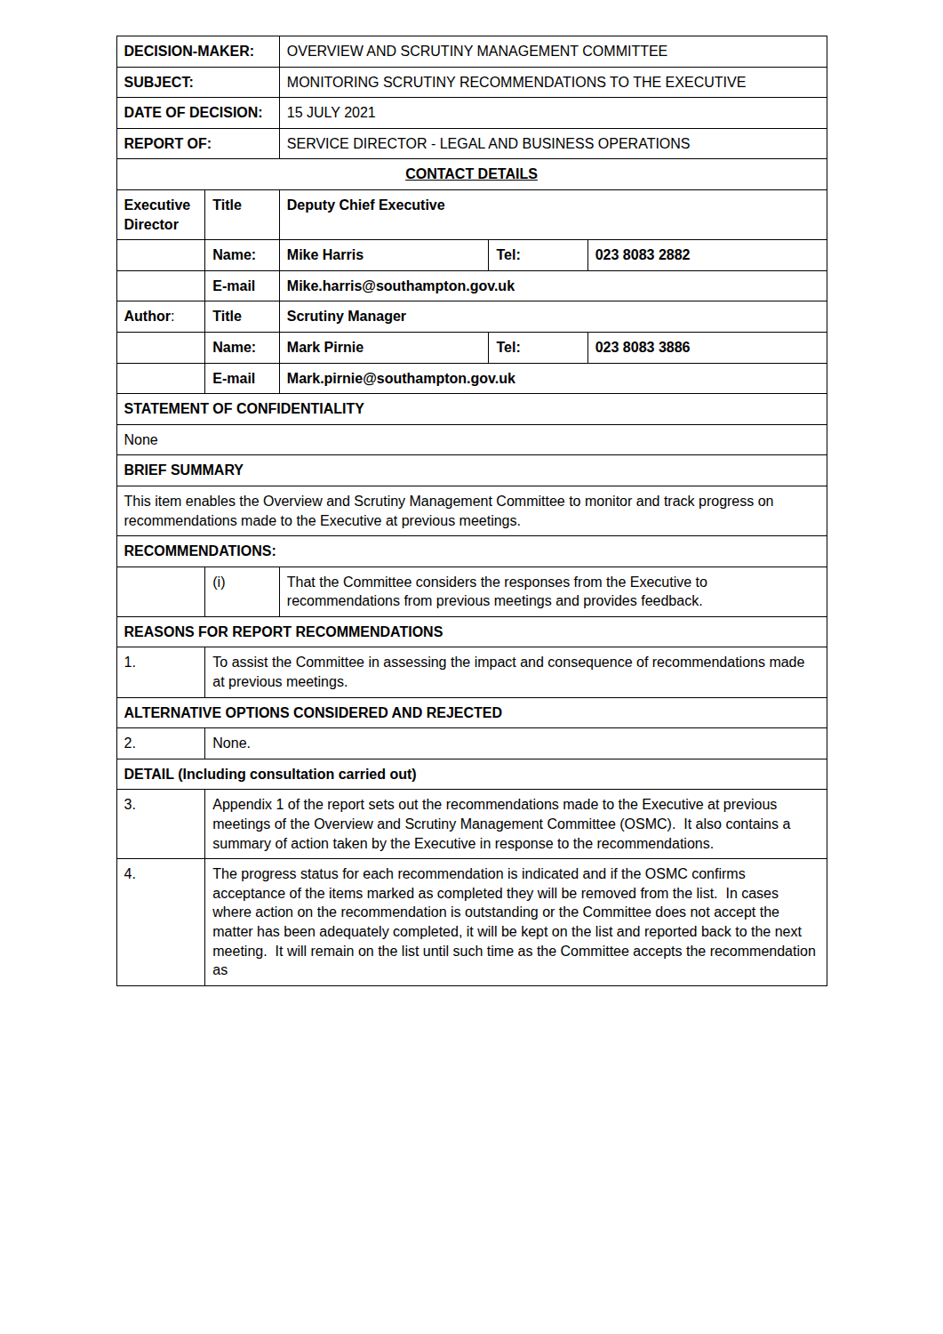| DECISION-MAKER: | OVERVIEW AND SCRUTINY MANAGEMENT COMMITTEE |
| SUBJECT: | MONITORING SCRUTINY RECOMMENDATIONS TO THE EXECUTIVE |
| DATE OF DECISION: | 15 JULY 2021 |
| REPORT OF: | SERVICE DIRECTOR - LEGAL AND BUSINESS OPERATIONS |
| CONTACT DETAILS |
| Executive Director | Title | Deputy Chief Executive |
| | Name: | Mike Harris | Tel: | 023 8083 2882 |
| | E-mail | Mike.harris@southampton.gov.uk |
| Author : | Title | Scrutiny Manager |
| | Name: | Mark Pirnie | Tel: | 023 8083 3886 |
| | E-mail | Mark.pirnie@southampton.gov.uk |
| STATEMENT OF CONFIDENTIALITY |
| None |
| BRIEF SUMMARY |
| This item enables the Overview and Scrutiny Management Committee to monitor and track progress on recommendations made to the Executive at previous meetings. |
| RECOMMENDATIONS: |
| | (i) | That the Committee considers the responses from the Executive to recommendations from previous meetings and provides feedback. |
| REASONS FOR REPORT RECOMMENDATIONS |
| 1. | To assist the Committee in assessing the impact and consequence of recommendations made at previous meetings. |
| ALTERNATIVE OPTIONS CONSIDERED AND REJECTED |
| 2. | None. |
| DETAIL (Including consultation carried out) |
| 3. | Appendix 1 of the report sets out the recommendations made to the Executive at previous meetings of the Overview and Scrutiny Management Committee (OSMC). It also contains a summary of action taken by the Executive in response to the recommendations. |
| 4. | The progress status for each recommendation is indicated and if the OSMC confirms acceptance of the items marked as completed they will be removed from the list. In cases where action on the recommendation is outstanding or the Committee does not accept the matter has been adequately completed, it will be kept on the list and reported back to the next meeting. It will remain on the list until such time as the Committee accepts the recommendation as |